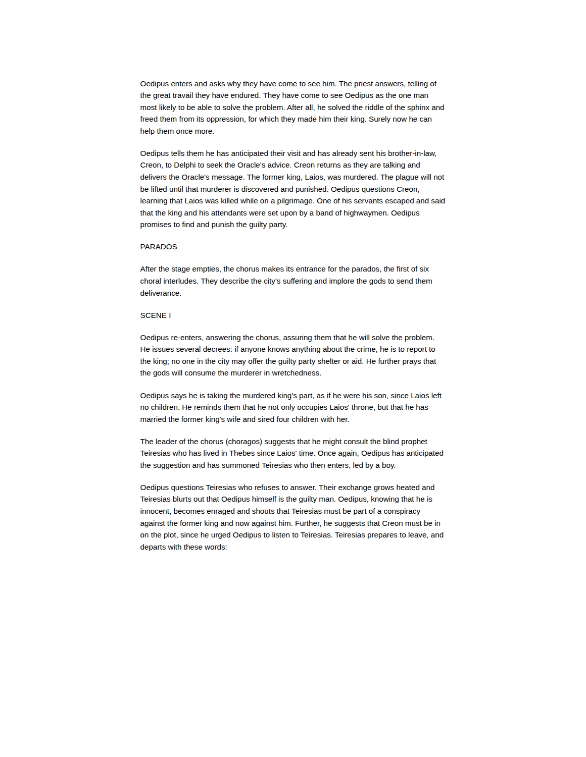Oedipus enters and asks why they have come to see him. The priest answers, telling of the great travail they have endured. They have come to see Oedipus as the one man most likely to be able to solve the problem. After all, he solved the riddle of the sphinx and freed them from its oppression, for which they made him their king. Surely now he can help them once more.
Oedipus tells them he has anticipated their visit and has already sent his brother-in-law, Creon, to Delphi to seek the Oracle's advice. Creon returns as they are talking and delivers the Oracle's message. The former king, Laios, was murdered. The plague will not be lifted until that murderer is discovered and punished. Oedipus questions Creon, learning that Laios was killed while on a pilgrimage. One of his servants escaped and said that the king and his attendants were set upon by a band of highwaymen. Oedipus promises to find and punish the guilty party.
PARADOS
After the stage empties, the chorus makes its entrance for the parados, the first of six choral interludes. They describe the city's suffering and implore the gods to send them deliverance.
SCENE I
Oedipus re-enters, answering the chorus, assuring them that he will solve the problem. He issues several decrees: if anyone knows anything about the crime, he is to report to the king; no one in the city may offer the guilty party shelter or aid. He further prays that the gods will consume the murderer in wretchedness.
Oedipus says he is taking the murdered king's part, as if he were his son, since Laios left no children. He reminds them that he not only occupies Laios' throne, but that he has married the former king's wife and sired four children with her.
The leader of the chorus (choragos) suggests that he might consult the blind prophet Teiresias who has lived in Thebes since Laios' time. Once again, Oedipus has anticipated the suggestion and has summoned Teiresias who then enters, led by a boy.
Oedipus questions Teiresias who refuses to answer. Their exchange grows heated and Teiresias blurts out that Oedipus himself is the guilty man. Oedipus, knowing that he is innocent, becomes enraged and shouts that Teiresias must be part of a conspiracy against the former king and now against him. Further, he suggests that Creon must be in on the plot, since he urged Oedipus to listen to Teiresias. Teiresias prepares to leave, and departs with these words: